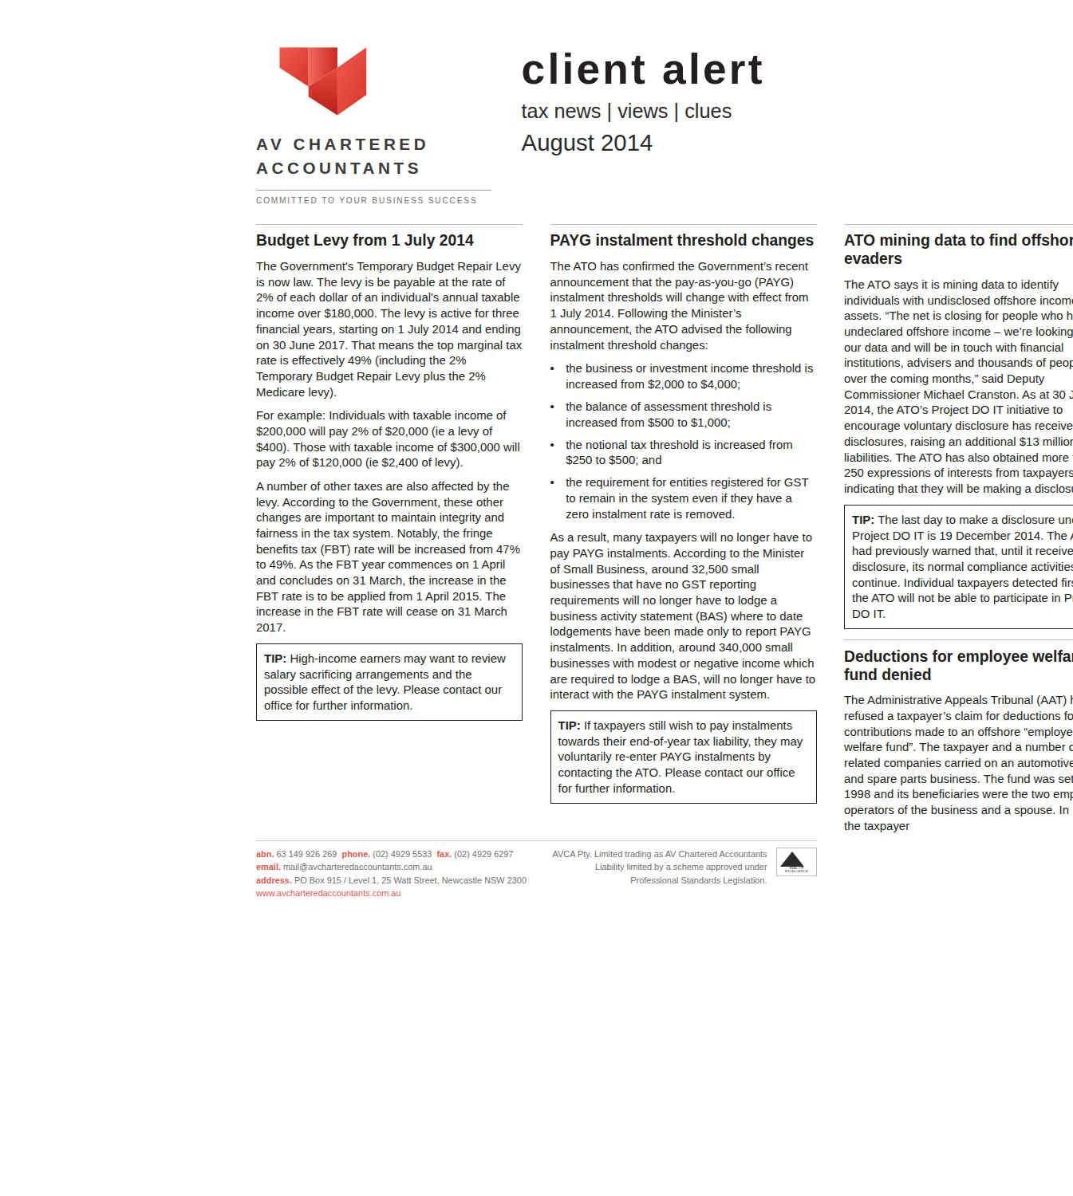AV CHARTERED ACCOUNTANTS
Committed to your business success
client alert
tax news | views | clues
August 2014
Budget Levy from 1 July 2014
The Government's Temporary Budget Repair Levy is now law. The levy is be payable at the rate of 2% of each dollar of an individual's annual taxable income over $180,000. The levy is active for three financial years, starting on 1 July 2014 and ending on 30 June 2017. That means the top marginal tax rate is effectively 49% (including the 2% Temporary Budget Repair Levy plus the 2% Medicare levy).
For example: Individuals with taxable income of $200,000 will pay 2% of $20,000 (ie a levy of $400). Those with taxable income of $300,000 will pay 2% of $120,000 (ie $2,400 of levy).
A number of other taxes are also affected by the levy. According to the Government, these other changes are important to maintain integrity and fairness in the tax system. Notably, the fringe benefits tax (FBT) rate will be increased from 47% to 49%. As the FBT year commences on 1 April and concludes on 31 March, the increase in the FBT rate is to be applied from 1 April 2015. The increase in the FBT rate will cease on 31 March 2017.
TIP: High-income earners may want to review salary sacrificing arrangements and the possible effect of the levy. Please contact our office for further information.
PAYG instalment threshold changes
The ATO has confirmed the Government’s recent announcement that the pay-as-you-go (PAYG) instalment thresholds will change with effect from 1 July 2014. Following the Minister’s announcement, the ATO advised the following instalment threshold changes:
the business or investment income threshold is increased from $2,000 to $4,000;
the balance of assessment threshold is increased from $500 to $1,000;
the notional tax threshold is increased from $250 to $500; and
the requirement for entities registered for GST to remain in the system even if they have a zero instalment rate is removed.
As a result, many taxpayers will no longer have to pay PAYG instalments. According to the Minister of Small Business, around 32,500 small businesses that have no GST reporting requirements will no longer have to lodge a business activity statement (BAS) where to date lodgements have been made only to report PAYG instalments. In addition, around 340,000 small businesses with modest or negative income which are required to lodge a BAS, will no longer have to interact with the PAYG instalment system.
TIP: If taxpayers still wish to pay instalments towards their end-of-year tax liability, they may voluntarily re-enter PAYG instalments by contacting the ATO. Please contact our office for further information.
ATO mining data to find offshore tax evaders
The ATO says it is mining data to identify individuals with undisclosed offshore income and assets. “The net is closing for people who have undeclared offshore income – we’re looking at all our data and will be in touch with financial institutions, advisers and thousands of people over the coming months,” said Deputy Commissioner Michael Cranston. As at 30 June 2014, the ATO’s Project DO IT initiative to encourage voluntary disclosure has received 166 disclosures, raising an additional $13 million in tax liabilities. The ATO has also obtained more than 250 expressions of interests from taxpayers indicating that they will be making a disclosure.
TIP: The last day to make a disclosure under Project DO IT is 19 December 2014. The ATO had previously warned that, until it receives a disclosure, its normal compliance activities will continue. Individual taxpayers detected first by the ATO will not be able to participate in Project DO IT.
Deductions for employee welfare fund denied
The Administrative Appeals Tribunal (AAT) has refused a taxpayer’s claim for deductions for contributions made to an offshore “employee welfare fund”. The taxpayer and a number of related companies carried on an automotive repair and spare parts business. The fund was set up in 1998 and its beneficiaries were the two employee-operators of the business and a spouse. In 1998 the taxpayer
abn. 63 149 926 269 phone. (02) 4929 5533 fax. (02) 4929 6297
email. mail@avcharteredaccountants.com.au
address. PO Box 915 / Level 1, 25 Watt Street, Newcastle NSW 2300
AVCA Pty. Limited trading as AV Chartered Accountants
Liability limited by a scheme approved under
Professional Standards Legislation.
SEAL OF
EXCELLENCE
www.avcharteredaccountants.com.au